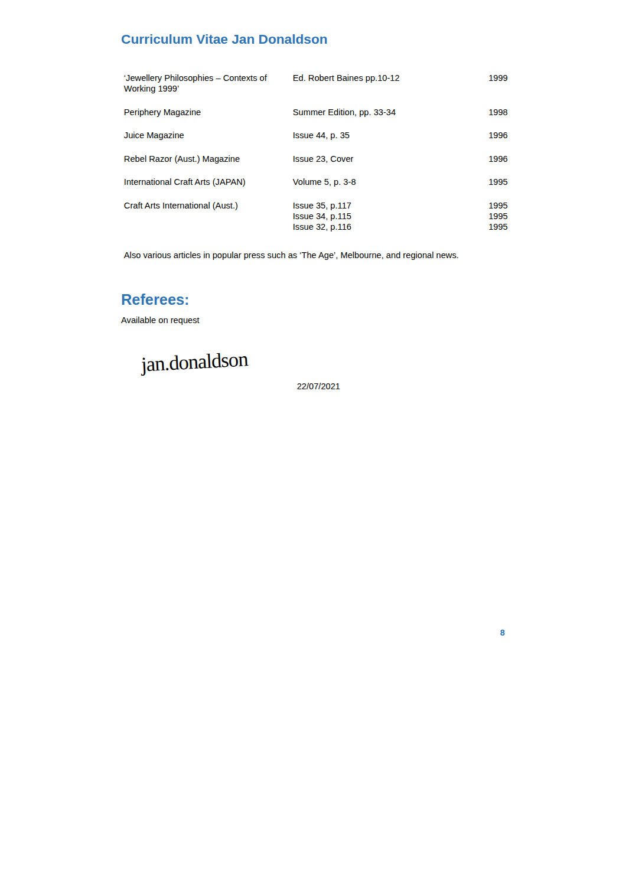Curriculum Vitae Jan Donaldson
| ‘Jewellery Philosophies – Contexts of Working 1999’ | Ed. Robert Baines pp.10-12 | 1999 |
| Periphery Magazine | Summer Edition, pp. 33-34 | 1998 |
| Juice Magazine | Issue 44, p. 35 | 1996 |
| Rebel Razor (Aust.) Magazine | Issue 23, Cover | 1996 |
| International Craft Arts (JAPAN) | Volume 5, p. 3-8 | 1995 |
| Craft Arts International (Aust.) | Issue 35, p.117 Issue 34, p.115 Issue 32, p.116 | 1995 1995 1995 |
Also various articles in popular press such as ‘The Age’, Melbourne, and regional news.
Referees:
Available on request
jan.donaldson
22/07/2021
8